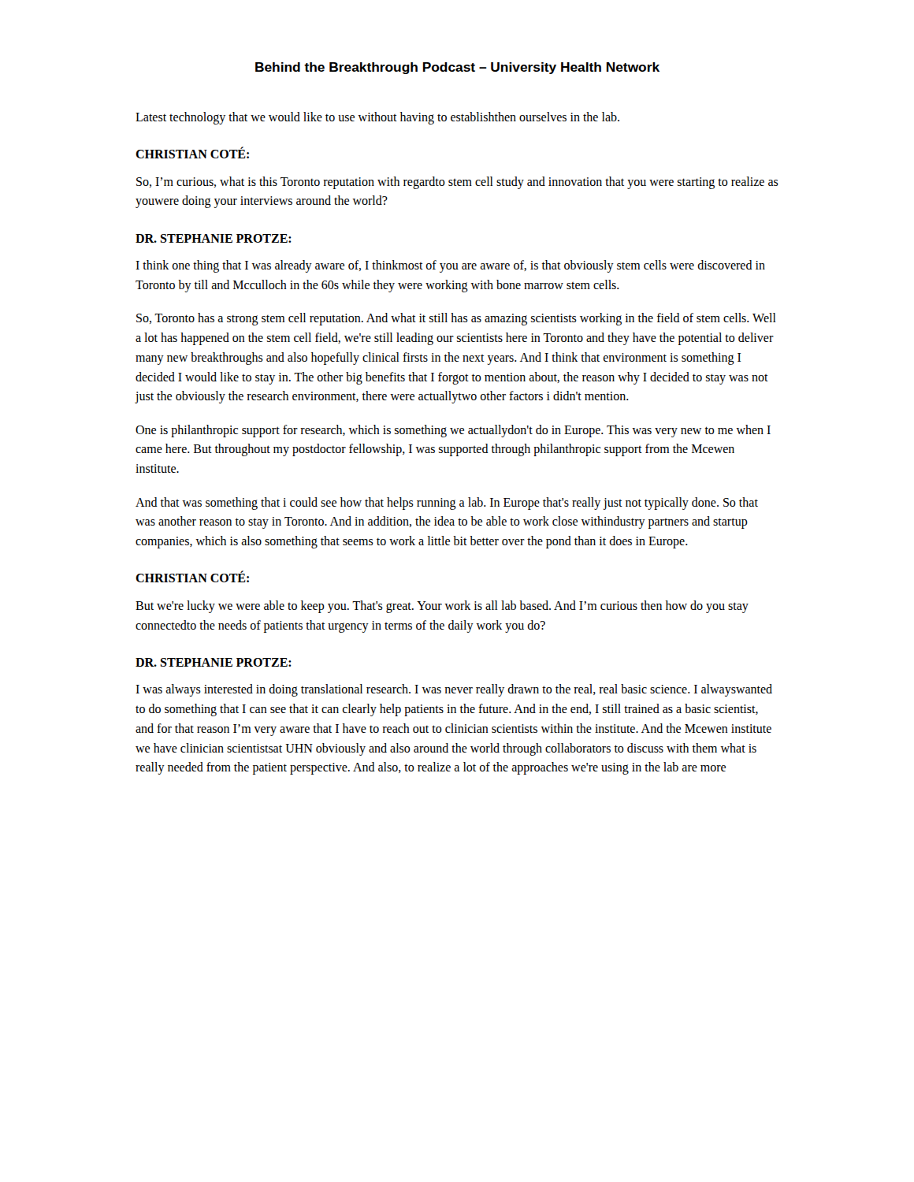Behind the Breakthrough Podcast – University Health Network
Latest technology that we would like to use without having to establishthen ourselves in the lab.
CHRISTIAN COTÉ:
So, I’m curious, what is this Toronto reputation with regardto stem cell study and innovation that you were starting to realize as youwere doing your interviews around the world?
DR. STEPHANIE PROTZE:
I think one thing that I was already aware of, I thinkmost of you are aware of, is that obviously stem cells were discovered in Toronto by till and Mcculloch in the 60s while they were working with bone marrow stem cells.
So, Toronto has a strong stem cell reputation. And what it still has as amazing scientists working in the field of stem cells. Well a lot has happened on the stem cell field, we're still leading our scientists here in Toronto and they have the potential to deliver many new breakthroughs and also hopefully clinical firsts in the next years. And I think that environment is something I decided I would like to stay in. The other big benefits that I forgot to mention about, the reason why I decided to stay was not just the obviously the research environment, there were actuallytwo other factors i didn't mention.
One is philanthropic support for research, which is something we actuallydon't do in Europe. This was very new to me when I came here. But throughout my postdoctor fellowship, I was supported through philanthropic support from the Mcewen institute.
And that was something that i could see how that helps running a lab. In Europe that's really just not typically done. So that was another reason to stay in Toronto. And in addition, the idea to be able to work close withindustry partners and startup companies, which is also something that seems to work a little bit better over the pond than it does in Europe.
CHRISTIAN COTÉ:
But we're lucky we were able to keep you. That's great. Your work is all lab based. And I’m curious then how do you stay connectedto the needs of patients that urgency in terms of the daily work you do?
DR. STEPHANIE PROTZE:
I was always interested in doing translational research. I was never really drawn to the real, real basic science. I alwayswanted to do something that I can see that it can clearly help patients in the future. And in the end, I still trained as a basic scientist, and for that reason I’m very aware that I have to reach out to clinician scientists within the institute. And the Mcewen institute we have clinician scientistsat UHN obviously and also around the world through collaborators to discuss with them what is really needed from the patient perspective. And also, to realize a lot of the approaches we're using in the lab are more